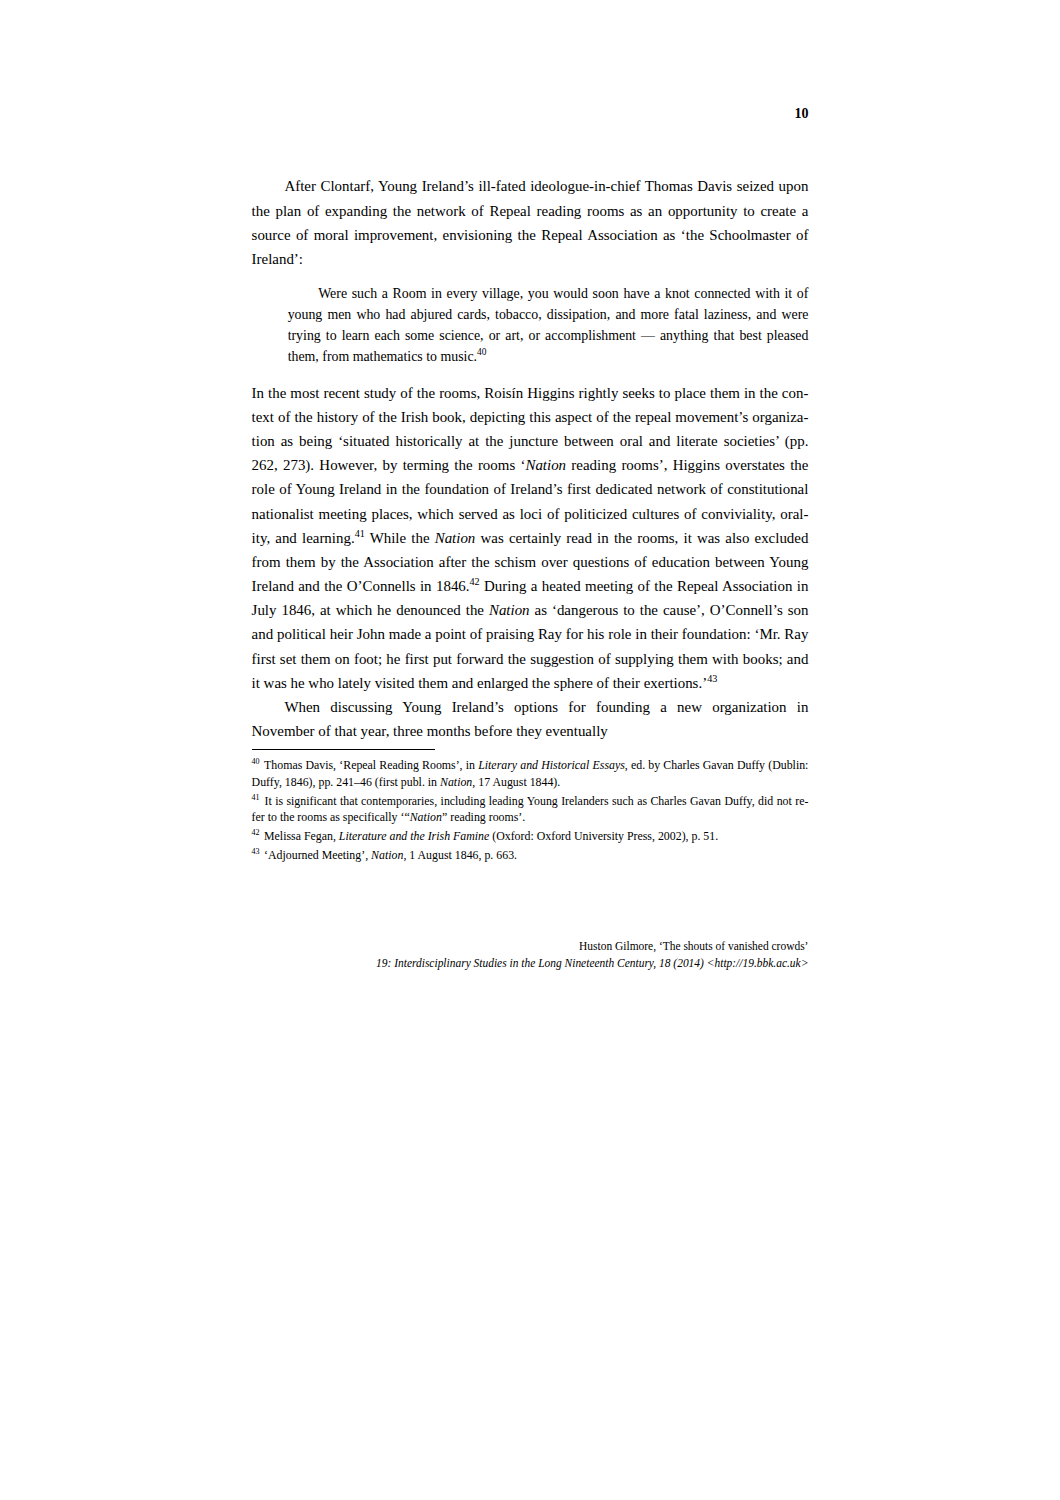10
After Clontarf, Young Ireland’s ill-fated ideologue-in-chief Thomas Davis seized upon the plan of expanding the network of Repeal reading rooms as an opportunity to create a source of moral improvement, envisioning the Repeal Association as ‘the Schoolmaster of Ireland’:
Were such a Room in every village, you would soon have a knot connected with it of young men who had abjured cards, tobacco, dissipation, and more fatal laziness, and were trying to learn each some science, or art, or accomplishment — anything that best pleased them, from mathematics to music.40
In the most recent study of the rooms, Roisín Higgins rightly seeks to place them in the context of the history of the Irish book, depicting this aspect of the repeal movement’s organization as being ‘situated historically at the juncture between oral and literate societies’ (pp. 262, 273). However, by terming the rooms ‘Nation reading rooms’, Higgins overstates the role of Young Ireland in the foundation of Ireland’s first dedicated network of constitutional nationalist meeting places, which served as loci of politicized cultures of conviviality, orality, and learning.41 While the Nation was certainly read in the rooms, it was also excluded from them by the Association after the schism over questions of education between Young Ireland and the O’Connells in 1846.42 During a heated meeting of the Repeal Association in July 1846, at which he denounced the Nation as ‘dangerous to the cause’, O’Connell’s son and political heir John made a point of praising Ray for his role in their foundation: ‘Mr. Ray first set them on foot; he first put forward the suggestion of supplying them with books; and it was he who lately visited them and enlarged the sphere of their exertions.’43
When discussing Young Ireland’s options for founding a new organization in November of that year, three months before they eventually
40 Thomas Davis, ‘Repeal Reading Rooms’, in Literary and Historical Essays, ed. by Charles Gavan Duffy (Dublin: Duffy, 1846), pp. 241–46 (first publ. in Nation, 17 August 1844).
41 It is significant that contemporaries, including leading Young Irelanders such as Charles Gavan Duffy, did not refer to the rooms as specifically ‘“Nation” reading rooms’.
42 Melissa Fegan, Literature and the Irish Famine (Oxford: Oxford University Press, 2002), p. 51.
43 ‘Adjourned Meeting’, Nation, 1 August 1846, p. 663.
Huston Gilmore, ‘The shouts of vanished crowds’
19: Interdisciplinary Studies in the Long Nineteenth Century, 18 (2014) <http://19.bbk.ac.uk>